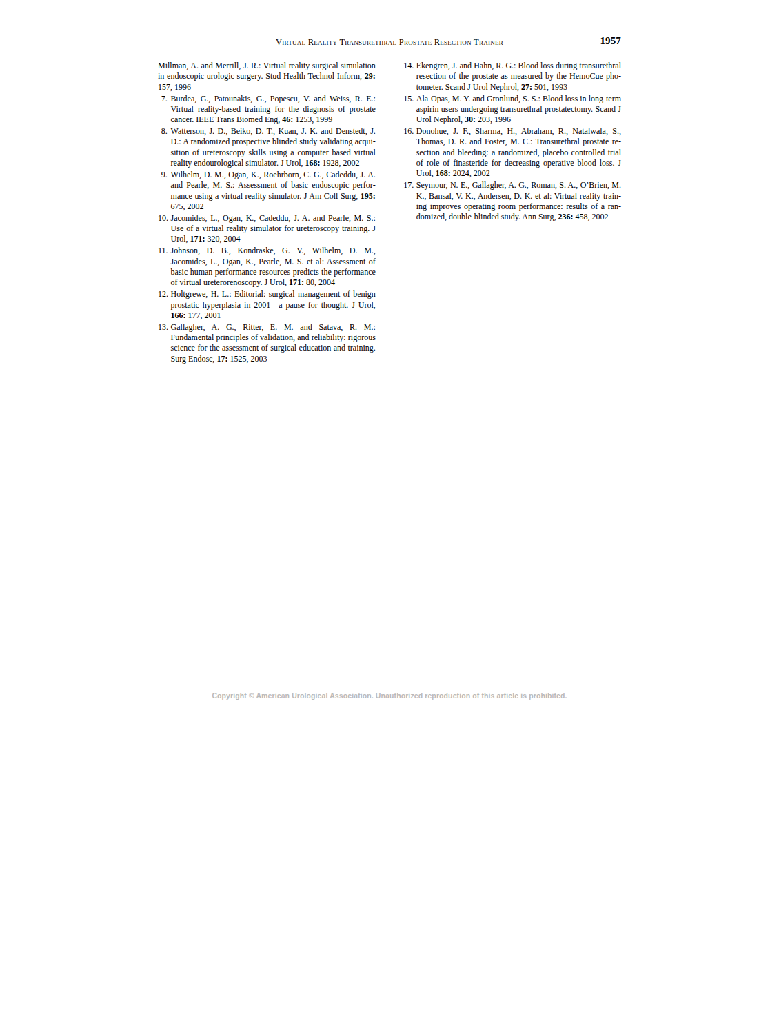Virtual Reality Transurethral Prostate Resection Trainer
1957
Millman, A. and Merrill, J. R.: Virtual reality surgical simulation in endoscopic urologic surgery. Stud Health Technol Inform, 29: 157, 1996
7. Burdea, G., Patounakis, G., Popescu, V. and Weiss, R. E.: Virtual reality-based training for the diagnosis of prostate cancer. IEEE Trans Biomed Eng, 46: 1253, 1999
8. Watterson, J. D., Beiko, D. T., Kuan, J. K. and Denstedt, J. D.: A randomized prospective blinded study validating acquisition of ureteroscopy skills using a computer based virtual reality endourological simulator. J Urol, 168: 1928, 2002
9. Wilhelm, D. M., Ogan, K., Roehrborn, C. G., Cadeddu, J. A. and Pearle, M. S.: Assessment of basic endoscopic performance using a virtual reality simulator. J Am Coll Surg, 195: 675, 2002
10. Jacomides, L., Ogan, K., Cadeddu, J. A. and Pearle, M. S.: Use of a virtual reality simulator for ureteroscopy training. J Urol, 171: 320, 2004
11. Johnson, D. B., Kondraske, G. V., Wilhelm, D. M., Jacomides, L., Ogan, K., Pearle, M. S. et al: Assessment of basic human performance resources predicts the performance of virtual ureterorenoscopy. J Urol, 171: 80, 2004
12. Holtgrewe, H. L.: Editorial: surgical management of benign prostatic hyperplasia in 2001—a pause for thought. J Urol, 166: 177, 2001
13. Gallagher, A. G., Ritter, E. M. and Satava, R. M.: Fundamental principles of validation, and reliability: rigorous science for the assessment of surgical education and training. Surg Endosc, 17: 1525, 2003
14. Ekengren, J. and Hahn, R. G.: Blood loss during transurethral resection of the prostate as measured by the HemoCue photometer. Scand J Urol Nephrol, 27: 501, 1993
15. Ala-Opas, M. Y. and Gronlund, S. S.: Blood loss in long-term aspirin users undergoing transurethral prostatectomy. Scand J Urol Nephrol, 30: 203, 1996
16. Donohue, J. F., Sharma, H., Abraham, R., Natalwala, S., Thomas, D. R. and Foster, M. C.: Transurethral prostate resection and bleeding: a randomized, placebo controlled trial of role of finasteride for decreasing operative blood loss. J Urol, 168: 2024, 2002
17. Seymour, N. E., Gallagher, A. G., Roman, S. A., O’Brien, M. K., Bansal, V. K., Andersen, D. K. et al: Virtual reality training improves operating room performance: results of a randomized, double-blinded study. Ann Surg, 236: 458, 2002
Copyright © American Urological Association. Unauthorized reproduction of this article is prohibited.